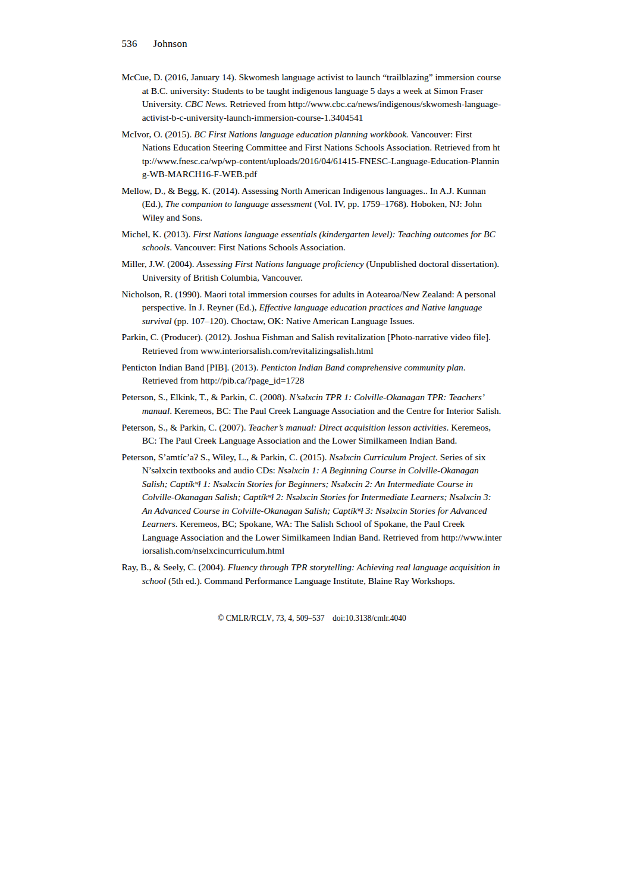536 Johnson
McCue, D. (2016, January 14). Skwomesh language activist to launch “trailblazing” immersion course at B.C. university: Students to be taught indigenous language 5 days a week at Simon Fraser University. CBC News. Retrieved from http://www.cbc.ca/news/indigenous/skwomesh-language-activist-b-c-university-launch-immersion-course-1.3404541
McIvor, O. (2015). BC First Nations language education planning workbook. Vancouver: First Nations Education Steering Committee and First Nations Schools Association. Retrieved from http://www.fnesc.ca/wp/wp-content/uploads/2016/04/61415-FNESC-Language-Education-Planning-WB-MARCH16-F-WEB.pdf
Mellow, D., & Begg, K. (2014). Assessing North American Indigenous languages.. In A.J. Kunnan (Ed.), The companion to language assessment (Vol. IV, pp. 1759–1768). Hoboken, NJ: John Wiley and Sons.
Michel, K. (2013). First Nations language essentials (kindergarten level): Teaching outcomes for BC schools. Vancouver: First Nations Schools Association.
Miller, J.W. (2004). Assessing First Nations language proficiency (Unpublished doctoral dissertation). University of British Columbia, Vancouver.
Nicholson, R. (1990). Maori total immersion courses for adults in Aotearoa/New Zealand: A personal perspective. In J. Reyner (Ed.), Effective language education practices and Native language survival (pp. 107–120). Choctaw, OK: Native American Language Issues.
Parkin, C. (Producer). (2012). Joshua Fishman and Salish revitalization [Photo-narrative video file]. Retrieved from www.interiorsalish.com/revitalizingsalish.html
Penticton Indian Band [PIB]. (2013). Penticton Indian Band comprehensive community plan. Retrieved from http://pib.ca/?page_id=1728
Peterson, S., Elkink, T., & Parkin, C. (2008). N’səlxcin TPR 1: Colville-Okanagan TPR: Teachers’ manual. Keremeos, BC: The Paul Creek Language Association and the Centre for Interior Salish.
Peterson, S., & Parkin, C. (2007). Teacher’s manual: Direct acquisition lesson activities. Keremeos, BC: The Paul Creek Language Association and the Lower Similkameen Indian Band.
Peterson, Sʼamtíc’aʔ S., Wiley, L., & Parkin, C. (2015). Nsəlxcin Curriculum Project. Series of six N’səlxcin textbooks and audio CDs: Nsəlxcin 1: A Beginning Course in Colville-Okanagan Salish; Captíkʷł 1: Nsəlxcin Stories for Beginners; Nsəlxcin 2: An Intermediate Course in Colville-Okanagan Salish; Captíkʷł 2: Nsəlxcin Stories for Intermediate Learners; Nsəlxcin 3: An Advanced Course in Colville-Okanagan Salish; Captíkʷł 3: Nsəlxcin Stories for Advanced Learners. Keremeos, BC; Spokane, WA: The Salish School of Spokane, the Paul Creek Language Association and the Lower Similkameen Indian Band. Retrieved from http://www.interiorsalish.com/nselxcincurriculum.html
Ray, B., & Seely, C. (2004). Fluency through TPR storytelling: Achieving real language acquisition in school (5th ed.). Command Performance Language Institute, Blaine Ray Workshops.
© CMLR/RCLV, 73, 4, 509–537 doi:10.3138/cmlr.4040